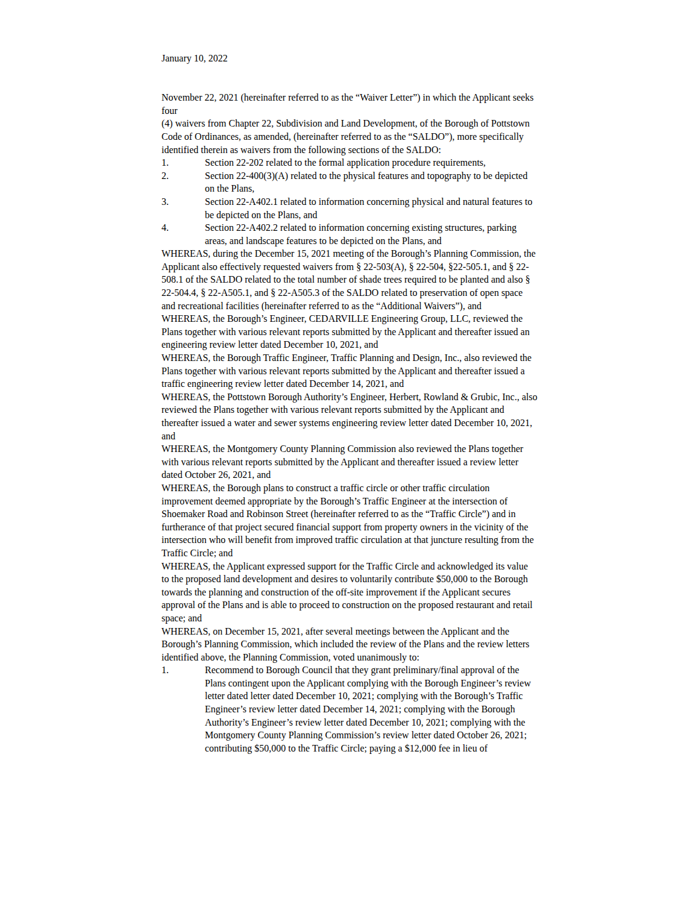January 10, 2022
November 22, 2021 (hereinafter referred to as the “Waiver Letter”) in which the Applicant seeks four
(4) waivers from Chapter 22, Subdivision and Land Development, of the Borough of Pottstown Code of Ordinances, as amended, (hereinafter referred to as the “SALDO”), more specifically identified therein as waivers from the following sections of the SALDO:
1. Section 22-202 related to the formal application procedure requirements,
2. Section 22-400(3)(A) related to the physical features and topography to be depicted on the Plans,
3. Section 22-A402.1 related to information concerning physical and natural features to be depicted on the Plans, and
4. Section 22-A402.2 related to information concerning existing structures, parking areas, and landscape features to be depicted on the Plans, and
WHEREAS, during the December 15, 2021 meeting of the Borough’s Planning Commission, the Applicant also effectively requested waivers from § 22-503(A), § 22-504, §22-505.1, and § 22-508.1 of the SALDO related to the total number of shade trees required to be planted and also § 22-504.4, § 22-A505.1, and § 22-A505.3 of the SALDO related to preservation of open space and recreational facilities (hereinafter referred to as the “Additional Waivers”), and
WHEREAS, the Borough’s Engineer, CEDARVILLE Engineering Group, LLC, reviewed the Plans together with various relevant reports submitted by the Applicant and thereafter issued an engineering review letter dated December 10, 2021, and
WHEREAS, the Borough Traffic Engineer, Traffic Planning and Design, Inc., also reviewed the Plans together with various relevant reports submitted by the Applicant and thereafter issued a traffic engineering review letter dated December 14, 2021, and
WHEREAS, the Pottstown Borough Authority’s Engineer, Herbert, Rowland & Grubic, Inc., also reviewed the Plans together with various relevant reports submitted by the Applicant and thereafter issued a water and sewer systems engineering review letter dated December 10, 2021, and
WHEREAS, the Montgomery County Planning Commission also reviewed the Plans together with various relevant reports submitted by the Applicant and thereafter issued a review letter dated October 26, 2021, and
WHEREAS, the Borough plans to construct a traffic circle or other traffic circulation improvement deemed appropriate by the Borough’s Traffic Engineer at the intersection of Shoemaker Road and Robinson Street (hereinafter referred to as the “Traffic Circle”) and in furtherance of that project secured financial support from property owners in the vicinity of the intersection who will benefit from improved traffic circulation at that juncture resulting from the Traffic Circle; and
WHEREAS, the Applicant expressed support for the Traffic Circle and acknowledged its value to the proposed land development and desires to voluntarily contribute $50,000 to the Borough towards the planning and construction of the off-site improvement if the Applicant secures approval of the Plans and is able to proceed to construction on the proposed restaurant and retail space; and
WHEREAS, on December 15, 2021, after several meetings between the Applicant and the Borough’s Planning Commission, which included the review of the Plans and the review letters identified above, the Planning Commission, voted unanimously to:
1. Recommend to Borough Council that they grant preliminary/final approval of the Plans contingent upon the Applicant complying with the Borough Engineer’s review letter dated letter dated December 10, 2021; complying with the Borough’s Traffic Engineer’s review letter dated December 14, 2021; complying with the Borough Authority’s Engineer’s review letter dated December 10, 2021; complying with the Montgomery County Planning Commission’s review letter dated October 26, 2021; contributing $50,000 to the Traffic Circle; paying a $12,000 fee in lieu of